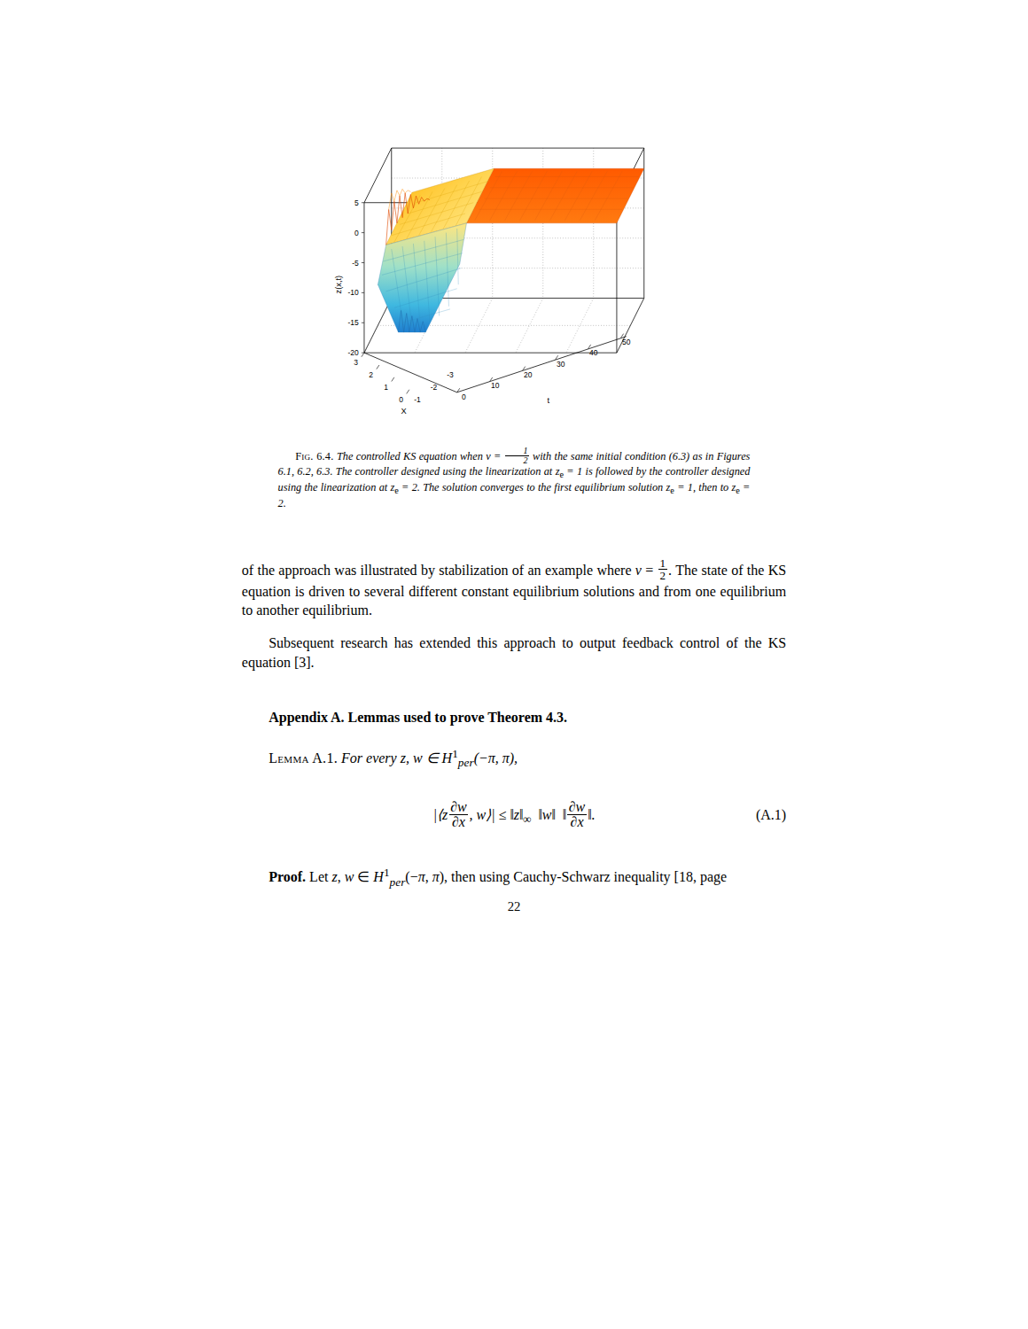5 0 -5 -10 -15 -20 z(x,t) 3 2 1 0 -1 -2 -3 X 0 10 20 30 40 50 t
Fig. 6.4. The controlled KS equation when ν = 12 with the same initial condition (6.3) as in Figures 6.1, 6.2, 6.3. The controller designed using the linearization at ze = 1 is followed by the controller designed using the linearization at ze = 2. The solution converges to the first equilibrium solution ze = 1, then to ze = 2.
of the approach was illustrated by stabilization of an example where ν = 12. The state of the KS equation is driven to several different constant equilibrium solutions and from one equilibrium to another equilibrium.
Subsequent research has extended this approach to output feedback control of the KS equation [3].
Appendix A. Lemmas used to prove Theorem 4.3.
Lemma A.1. For every z, w ∈ H1per(−π, π),
|⟨z∂w∂x, w⟩| ≤ ‖z‖∞ ‖w‖ ‖∂w∂x‖. (A.1)
Proof. Let z, w ∈ H1per(−π, π), then using Cauchy-Schwarz inequality [18, page
22